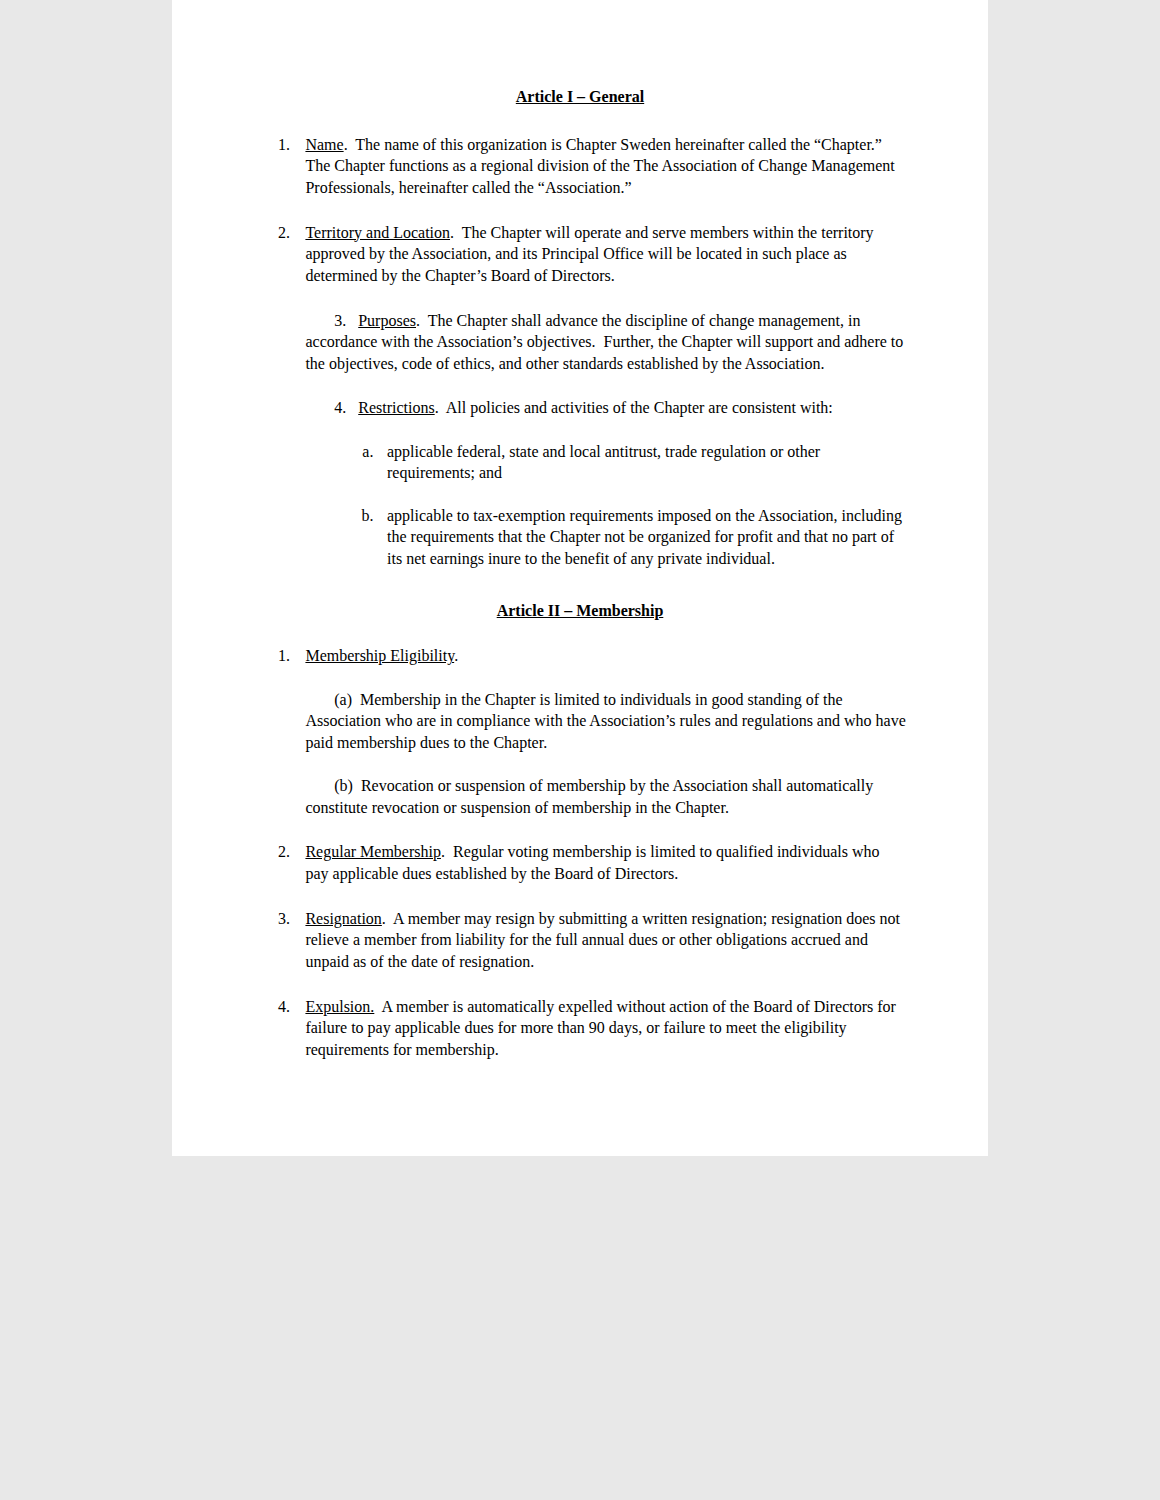Article I – General
Name. The name of this organization is Chapter Sweden hereinafter called the “Chapter.” The Chapter functions as a regional division of the The Association of Change Management Professionals, hereinafter called the “Association.”
Territory and Location. The Chapter will operate and serve members within the territory approved by the Association, and its Principal Office will be located in such place as determined by the Chapter’s Board of Directors.
3. Purposes. The Chapter shall advance the discipline of change management, in accordance with the Association’s objectives. Further, the Chapter will support and adhere to the objectives, code of ethics, and other standards established by the Association.
4. Restrictions. All policies and activities of the Chapter are consistent with:
applicable federal, state and local antitrust, trade regulation or other requirements; and
applicable to tax-exemption requirements imposed on the Association, including the requirements that the Chapter not be organized for profit and that no part of its net earnings inure to the benefit of any private individual.
Article II – Membership
Membership Eligibility.
(a) Membership in the Chapter is limited to individuals in good standing of the Association who are in compliance with the Association’s rules and regulations and who have paid membership dues to the Chapter.
(b) Revocation or suspension of membership by the Association shall automatically constitute revocation or suspension of membership in the Chapter.
Regular Membership. Regular voting membership is limited to qualified individuals who pay applicable dues established by the Board of Directors.
Resignation. A member may resign by submitting a written resignation; resignation does not relieve a member from liability for the full annual dues or other obligations accrued and unpaid as of the date of resignation.
Expulsion. A member is automatically expelled without action of the Board of Directors for failure to pay applicable dues for more than 90 days, or failure to meet the eligibility requirements for membership.